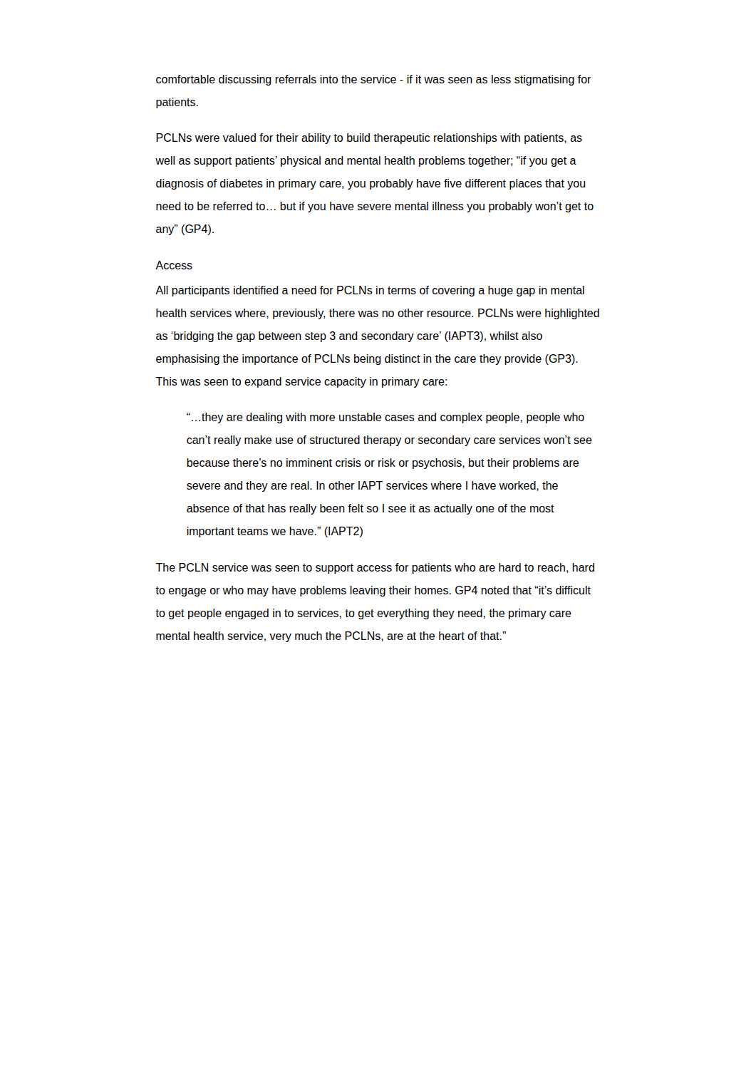comfortable discussing referrals into the service - if it was seen as less stigmatising for patients.
PCLNs were valued for their ability to build therapeutic relationships with patients, as well as support patients’ physical and mental health problems together; “if you get a diagnosis of diabetes in primary care, you probably have five different places that you need to be referred to… but if you have severe mental illness you probably won’t get to any” (GP4).
Access
All participants identified a need for PCLNs in terms of covering a huge gap in mental health services where, previously, there was no other resource. PCLNs were highlighted as ‘bridging the gap between step 3 and secondary care’ (IAPT3), whilst also emphasising the importance of PCLNs being distinct in the care they provide (GP3). This was seen to expand service capacity in primary care:
“…they are dealing with more unstable cases and complex people, people who can’t really make use of structured therapy or secondary care services won’t see because there’s no imminent crisis or risk or psychosis, but their problems are severe and they are real. In other IAPT services where I have worked, the absence of that has really been felt so I see it as actually one of the most important teams we have.” (IAPT2)
The PCLN service was seen to support access for patients who are hard to reach, hard to engage or who may have problems leaving their homes. GP4 noted that “it’s difficult to get people engaged in to services, to get everything they need, the primary care mental health service, very much the PCLNs, are at the heart of that.”